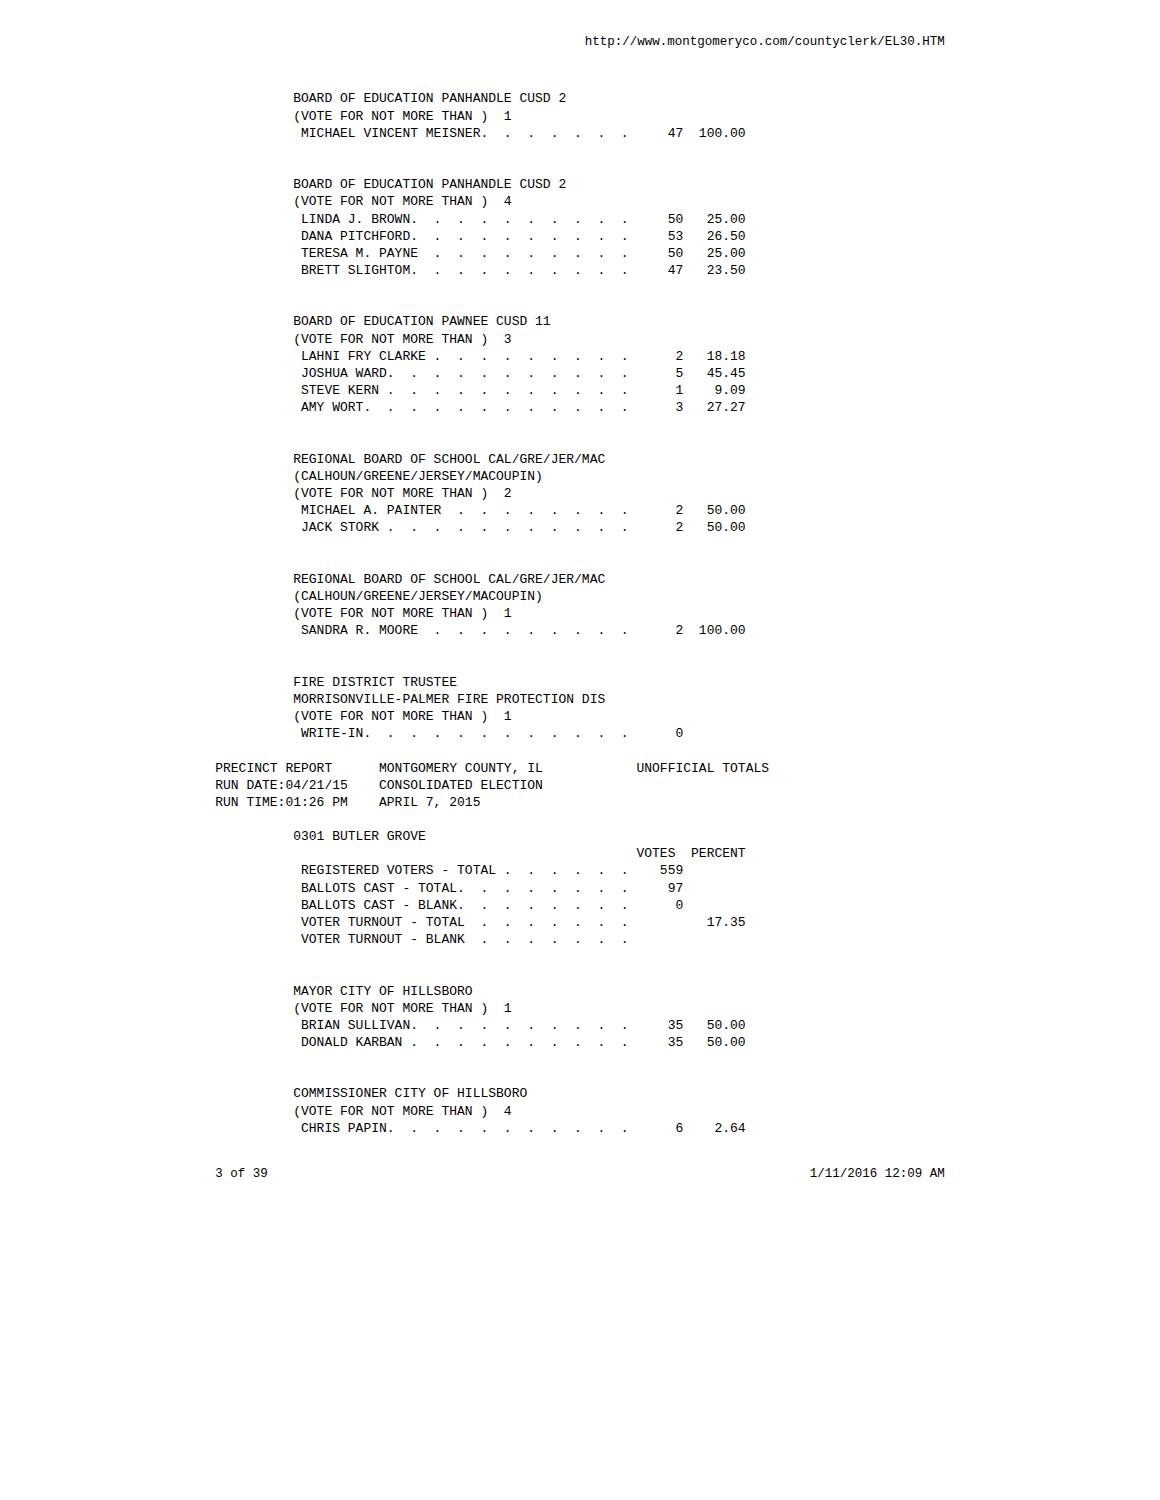http://www.montgomeryco.com/countyclerk/EL30.HTM
          BOARD OF EDUCATION PANHANDLE CUSD 2
          (VOTE FOR NOT MORE THAN )  1
           MICHAEL VINCENT MEISNER.  .  .  .  .  .  .     47  100.00


          BOARD OF EDUCATION PANHANDLE CUSD 2
          (VOTE FOR NOT MORE THAN )  4
           LINDA J. BROWN.  .  .  .  .  .  .  .  .  .     50   25.00
           DANA PITCHFORD.  .  .  .  .  .  .  .  .  .     53   26.50
           TERESA M. PAYNE  .  .  .  .  .  .  .  .  .     50   25.00
           BRETT SLIGHTOM.  .  .  .  .  .  .  .  .  .     47   23.50


          BOARD OF EDUCATION PAWNEE CUSD 11
          (VOTE FOR NOT MORE THAN )  3
           LAHNI FRY CLARKE .  .  .  .  .  .  .  .  .      2   18.18
           JOSHUA WARD.  .  .  .  .  .  .  .  .  .  .      5   45.45
           STEVE KERN .  .  .  .  .  .  .  .  .  .  .      1    9.09
           AMY WORT.  .  .  .  .  .  .  .  .  .  .  .      3   27.27


          REGIONAL BOARD OF SCHOOL CAL/GRE/JER/MAC
          (CALHOUN/GREENE/JERSEY/MACOUPIN)
          (VOTE FOR NOT MORE THAN )  2
           MICHAEL A. PAINTER  .  .  .  .  .  .  .  .      2   50.00
           JACK STORK .  .  .  .  .  .  .  .  .  .  .      2   50.00


          REGIONAL BOARD OF SCHOOL CAL/GRE/JER/MAC
          (CALHOUN/GREENE/JERSEY/MACOUPIN)
          (VOTE FOR NOT MORE THAN )  1
           SANDRA R. MOORE  .  .  .  .  .  .  .  .  .      2  100.00


          FIRE DISTRICT TRUSTEE
          MORRISONVILLE-PALMER FIRE PROTECTION DIS
          (VOTE FOR NOT MORE THAN )  1
           WRITE-IN.  .  .  .  .  .  .  .  .  .  .  .      0

PRECINCT REPORT      MONTGOMERY COUNTY, IL            UNOFFICIAL TOTALS
RUN DATE:04/21/15    CONSOLIDATED ELECTION
RUN TIME:01:26 PM    APRIL 7, 2015

          0301 BUTLER GROVE
                                                      VOTES  PERCENT
           REGISTERED VOTERS - TOTAL .  .  .  .  .  .    559
           BALLOTS CAST - TOTAL.  .  .  .  .  .  .  .     97
           BALLOTS CAST - BLANK.  .  .  .  .  .  .  .      0
           VOTER TURNOUT - TOTAL  .  .  .  .  .  .  .          17.35
           VOTER TURNOUT - BLANK  .  .  .  .  .  .  .


          MAYOR CITY OF HILLSBORO
          (VOTE FOR NOT MORE THAN )  1
           BRIAN SULLIVAN.  .  .  .  .  .  .  .  .  .     35   50.00
           DONALD KARBAN .  .  .  .  .  .  .  .  .  .     35   50.00


          COMMISSIONER CITY OF HILLSBORO
          (VOTE FOR NOT MORE THAN )  4
           CHRIS PAPIN.  .  .  .  .  .  .  .  .  .  .      6    2.64
3 of 39 1/11/2016 12:09 AM